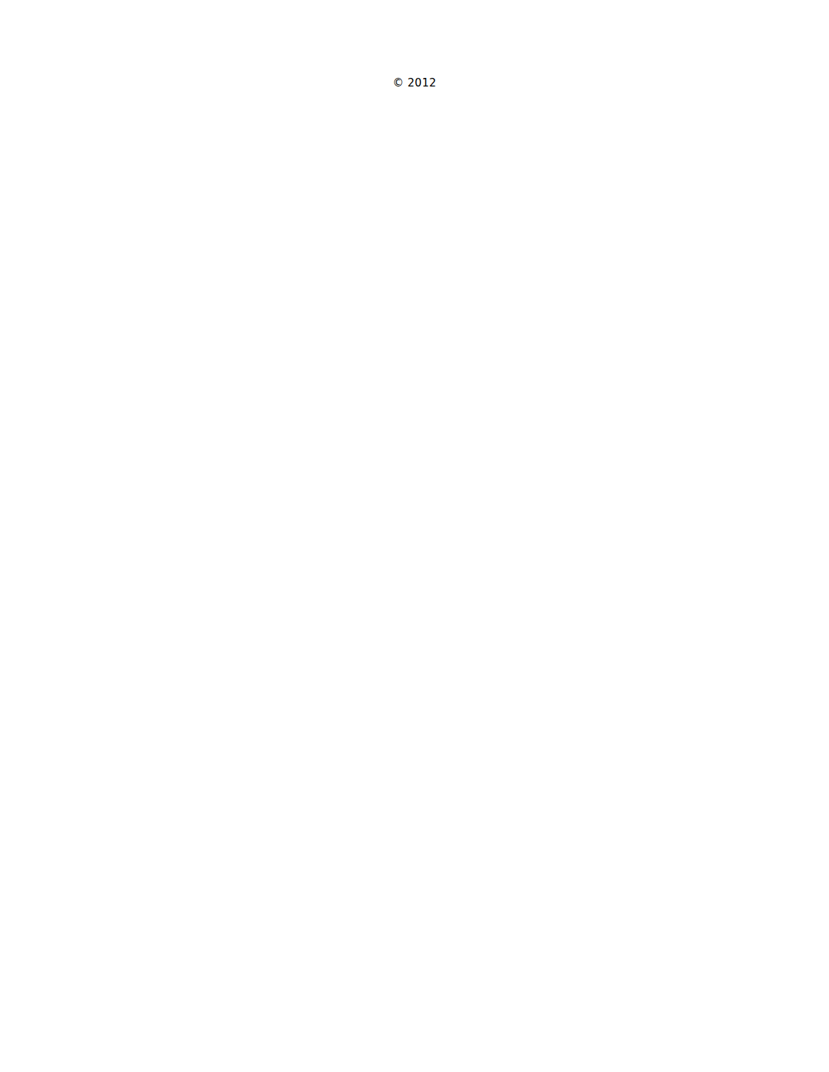© 2012